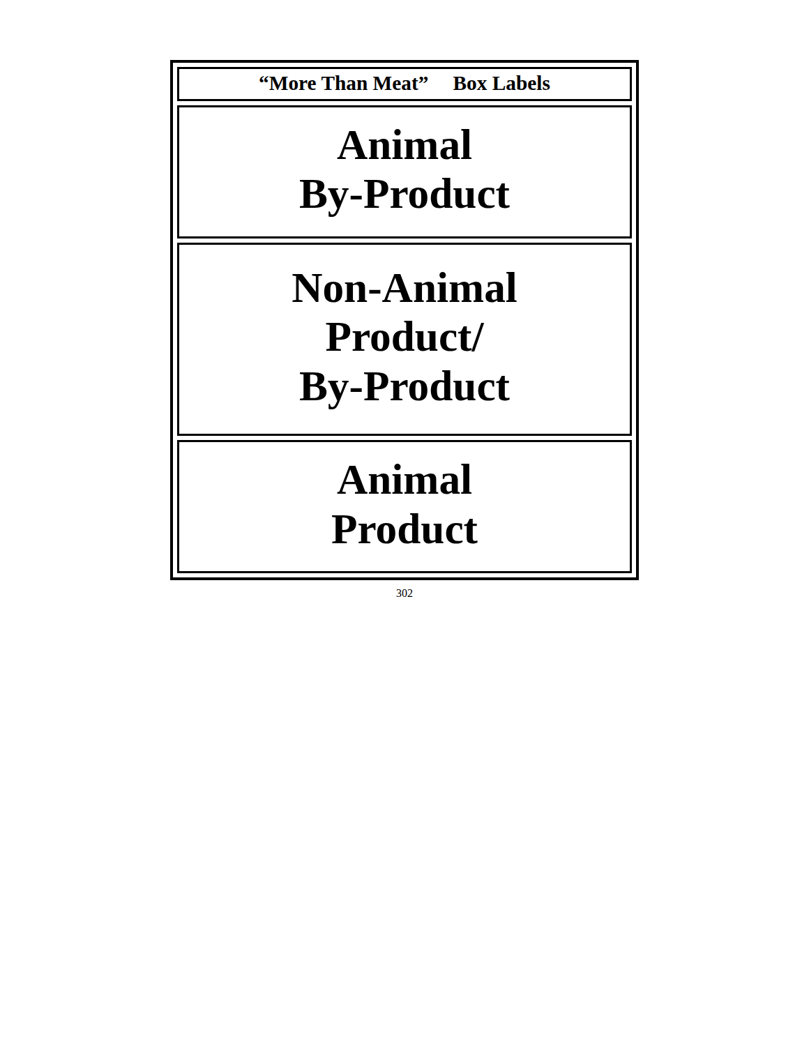“More Than Meat” Box Labels
Animal
By-Product
Non-Animal
Product/
By-Product
Animal
Product
302